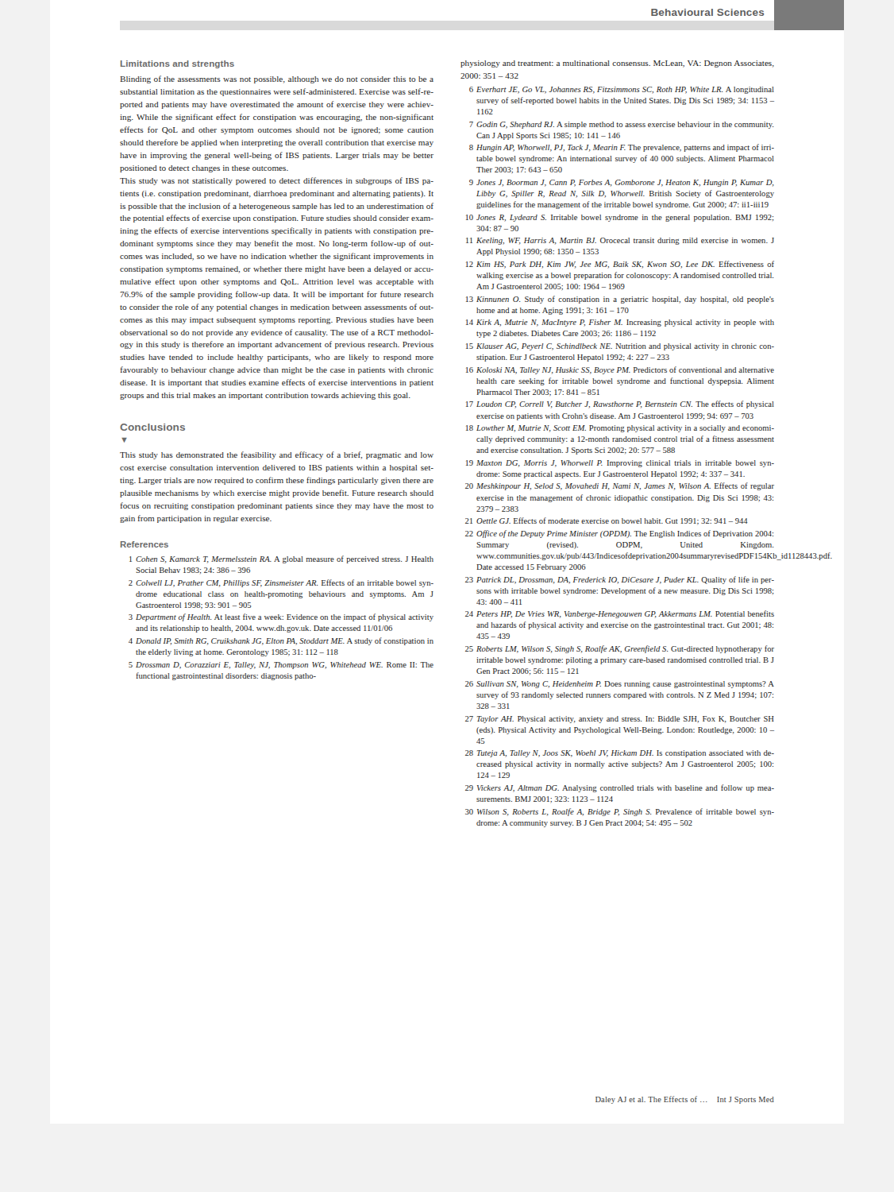Behavioural Sciences
Limitations and strengths
Blinding of the assessments was not possible, although we do not consider this to be a substantial limitation as the questionnaires were self-administered. Exercise was self-reported and patients may have overestimated the amount of exercise they were achieving. While the significant effect for constipation was encouraging, the non-significant effects for QoL and other symptom outcomes should not be ignored; some caution should therefore be applied when interpreting the overall contribution that exercise may have in improving the general well-being of IBS patients. Larger trials may be better positioned to detect changes in these outcomes.
This study was not statistically powered to detect differences in subgroups of IBS patients (i.e. constipation predominant, diarrhoea predominant and alternating patients). It is possible that the inclusion of a heterogeneous sample has led to an underestimation of the potential effects of exercise upon constipation. Future studies should consider examining the effects of exercise interventions specifically in patients with constipation predominant symptoms since they may benefit the most. No long-term follow-up of outcomes was included, so we have no indication whether the significant improvements in constipation symptoms remained, or whether there might have been a delayed or accumulative effect upon other symptoms and QoL. Attrition level was acceptable with 76.9% of the sample providing follow-up data. It will be important for future research to consider the role of any potential changes in medication between assessments of outcomes as this may impact subsequent symptoms reporting. Previous studies have been observational so do not provide any evidence of causality. The use of a RCT methodology in this study is therefore an important advancement of previous research. Previous studies have tended to include healthy participants, who are likely to respond more favourably to behaviour change advice than might be the case in patients with chronic disease. It is important that studies examine effects of exercise interventions in patient groups and this trial makes an important contribution towards achieving this goal.
Conclusions
▼
This study has demonstrated the feasibility and efficacy of a brief, pragmatic and low cost exercise consultation intervention delivered to IBS patients within a hospital setting. Larger trials are now required to confirm these findings particularly given there are plausible mechanisms by which exercise might provide benefit. Future research should focus on recruiting constipation predominant patients since they may have the most to gain from participation in regular exercise.
References
Cohen S, Kamarck T, Mermelsstein RA. A global measure of perceived stress. J Health Social Behav 1983; 24: 386 – 396
Colwell LJ, Prather CM, Phillips SF, Zinsmeister AR. Effects of an irritable bowel syndrome educational class on health-promoting behaviours and symptoms. Am J Gastroenterol 1998; 93: 901 – 905
Department of Health. At least five a week: Evidence on the impact of physical activity and its relationship to health, 2004. www.dh.gov.uk. Date accessed 11/01/06
Donald IP, Smith RG, Cruikshank JG, Elton PA, Stoddart ME. A study of constipation in the elderly living at home. Gerontology 1985; 31: 112 – 118
Drossman D, Corazziari E, Talley, NJ, Thompson WG, Whitehead WE. Rome II: The functional gastrointestinal disorders: diagnosis patho-
physiology and treatment: a multinational consensus. McLean, VA: Degnon Associates, 2000: 351 – 432
Everhart JE, Go VL, Johannes RS, Fitzsimmons SC, Roth HP, White LR. A longitudinal survey of self-reported bowel habits in the United States. Dig Dis Sci 1989; 34: 1153 – 1162
Godin G, Shephard RJ. A simple method to assess exercise behaviour in the community. Can J Appl Sports Sci 1985; 10: 141 – 146
Hungin AP, Whorwell, PJ, Tack J, Mearin F. The prevalence, patterns and impact of irritable bowel syndrome: An international survey of 40 000 subjects. Aliment Pharmacol Ther 2003; 17: 643 – 650
Jones J, Boorman J, Cann P, Forbes A, Gomborone J, Heaton K, Hungin P, Kumar D, Libby G, Spiller R, Read N, Silk D, Whorwell. British Society of Gastroenterology guidelines for the management of the irritable bowel syndrome. Gut 2000; 47: ii1-iii19
Jones R, Lydeard S. Irritable bowel syndrome in the general population. BMJ 1992; 304: 87 – 90
Keeling, WF, Harris A, Martin BJ. Orocecal transit during mild exercise in women. J Appl Physiol 1990; 68: 1350 – 1353
Kim HS, Park DH, Kim JW, Jee MG, Baik SK, Kwon SO, Lee DK. Effectiveness of walking exercise as a bowel preparation for colonoscopy: A randomised controlled trial. Am J Gastroenterol 2005; 100: 1964 – 1969
Kinnunen O. Study of constipation in a geriatric hospital, day hospital, old people's home and at home. Aging 1991; 3: 161 – 170
Kirk A, Mutrie N, MacIntyre P, Fisher M. Increasing physical activity in people with type 2 diabetes. Diabetes Care 2003; 26: 1186 – 1192
Klauser AG, Peyerl C, Schindlbeck NE. Nutrition and physical activity in chronic constipation. Eur J Gastroenterol Hepatol 1992; 4: 227 – 233
Koloski NA, Talley NJ, Huskic SS, Boyce PM. Predictors of conventional and alternative health care seeking for irritable bowel syndrome and functional dyspepsia. Aliment Pharmacol Ther 2003; 17: 841 – 851
Loudon CP, Correll V, Butcher J, Rawsthorne P, Bernstein CN. The effects of physical exercise on patients with Crohn's disease. Am J Gastroenterol 1999; 94: 697 – 703
Lowther M, Mutrie N, Scott EM. Promoting physical activity in a socially and economically deprived community: a 12-month randomised control trial of a fitness assessment and exercise consultation. J Sports Sci 2002; 20: 577 – 588
Maxton DG, Morris J, Whorwell P. Improving clinical trials in irritable bowel syndrome: Some practical aspects. Eur J Gastroenterol Hepatol 1992; 4: 337 – 341.
Meshkinpour H, Selod S, Movahedi H, Nami N, James N, Wilson A. Effects of regular exercise in the management of chronic idiopathic constipation. Dig Dis Sci 1998; 43: 2379 – 2383
Oettle GJ. Effects of moderate exercise on bowel habit. Gut 1991; 32: 941 – 944
Office of the Deputy Prime Minister (OPDM). The English Indices of Deprivation 2004: Summary (revised). ODPM, United Kingdom. www.communities.gov.uk/pub/443/Indicesofdeprivation2004summaryrevisedPDF154Kb_id1128443.pdf. Date accessed 15 February 2006
Patrick DL, Drossman, DA, Frederick IO, DiCesare J, Puder KL. Quality of life in persons with irritable bowel syndrome: Development of a new measure. Dig Dis Sci 1998; 43: 400 – 411
Peters HP, De Vries WR, Vanberge-Henegouwen GP, Akkermans LM. Potential benefits and hazards of physical activity and exercise on the gastrointestinal tract. Gut 2001; 48: 435 – 439
Roberts LM, Wilson S, Singh S, Roalfe AK, Greenfield S. Gut-directed hypnotherapy for irritable bowel syndrome: piloting a primary care-based randomised controlled trial. B J Gen Pract 2006; 56: 115 – 121
Sullivan SN, Wong C, Heidenheim P. Does running cause gastrointestinal symptoms? A survey of 93 randomly selected runners compared with controls. N Z Med J 1994; 107: 328 – 331
Taylor AH. Physical activity, anxiety and stress. In: Biddle SJH, Fox K, Boutcher SH (eds). Physical Activity and Psychological Well-Being. London: Routledge, 2000: 10 – 45
Tuteja A, Talley N, Joos SK, Woehl JV, Hickam DH. Is constipation associated with decreased physical activity in normally active subjects? Am J Gastroenterol 2005; 100: 124 – 129
Vickers AJ, Altman DG. Analysing controlled trials with baseline and follow up measurements. BMJ 2001; 323: 1123 – 1124
Wilson S, Roberts L, Roalfe A, Bridge P, Singh S. Prevalence of irritable bowel syndrome: A community survey. B J Gen Pract 2004; 54: 495 – 502
Daley AJ et al. The Effects of … Int J Sports Med